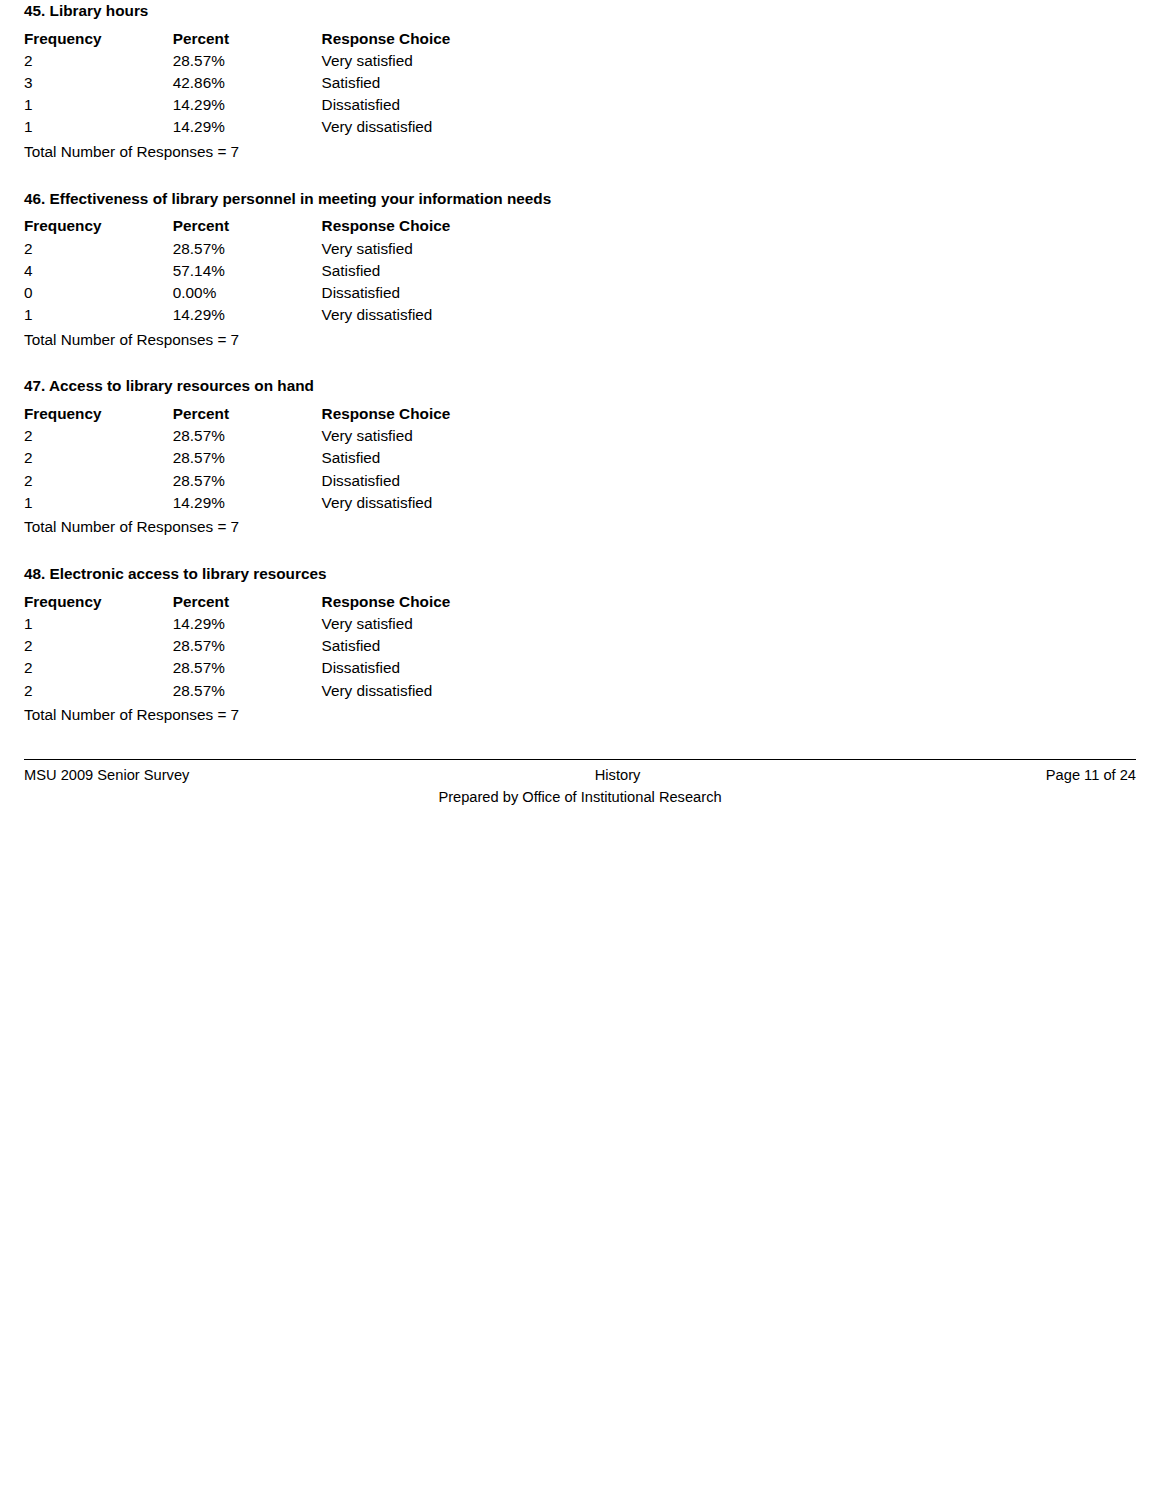45. Library hours
| Frequency | Percent | Response Choice |
| --- | --- | --- |
| 2 | 28.57% | Very satisfied |
| 3 | 42.86% | Satisfied |
| 1 | 14.29% | Dissatisfied |
| 1 | 14.29% | Very dissatisfied |
Total Number of Responses = 7
46. Effectiveness of library personnel in meeting your information needs
| Frequency | Percent | Response Choice |
| --- | --- | --- |
| 2 | 28.57% | Very satisfied |
| 4 | 57.14% | Satisfied |
| 0 | 0.00% | Dissatisfied |
| 1 | 14.29% | Very dissatisfied |
Total Number of Responses = 7
47. Access to library resources on hand
| Frequency | Percent | Response Choice |
| --- | --- | --- |
| 2 | 28.57% | Very satisfied |
| 2 | 28.57% | Satisfied |
| 2 | 28.57% | Dissatisfied |
| 1 | 14.29% | Very dissatisfied |
Total Number of Responses = 7
48. Electronic access to library resources
| Frequency | Percent | Response Choice |
| --- | --- | --- |
| 1 | 14.29% | Very satisfied |
| 2 | 28.57% | Satisfied |
| 2 | 28.57% | Dissatisfied |
| 2 | 28.57% | Very dissatisfied |
Total Number of Responses = 7
MSU 2009 Senior Survey
History
Page 11 of 24
Prepared by Office of Institutional Research